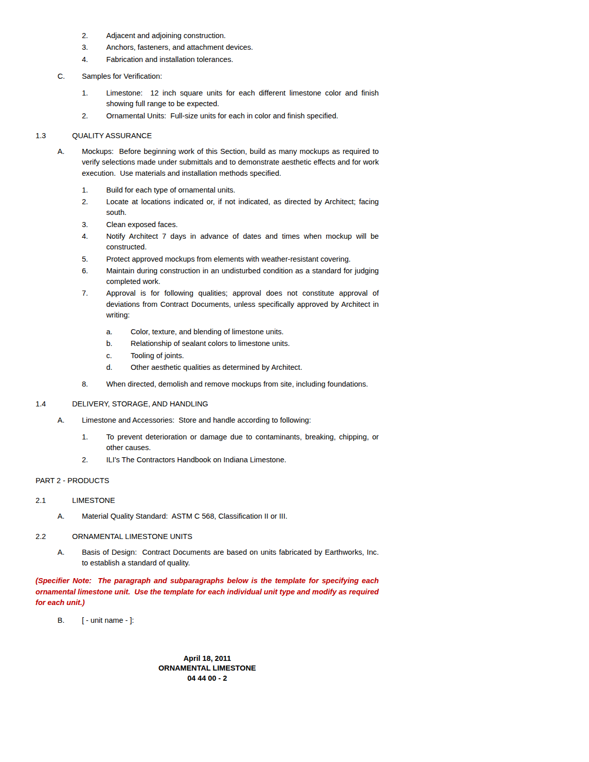2.
Adjacent and adjoining construction.
3.
Anchors, fasteners, and attachment devices.
4.
Fabrication and installation tolerances.
C.
Samples for Verification:
1.
Limestone: 12 inch square units for each different limestone color and finish showing full range to be expected.
2.
Ornamental Units: Full-size units for each in color and finish specified.
1.3
QUALITY ASSURANCE
A.
Mockups: Before beginning work of this Section, build as many mockups as required to verify selections made under submittals and to demonstrate aesthetic effects and for work execution. Use materials and installation methods specified.
1.
Build for each type of ornamental units.
2.
Locate at locations indicated or, if not indicated, as directed by Architect; facing south.
3.
Clean exposed faces.
4.
Notify Architect 7 days in advance of dates and times when mockup will be constructed.
5.
Protect approved mockups from elements with weather-resistant covering.
6.
Maintain during construction in an undisturbed condition as a standard for judging completed work.
7.
Approval is for following qualities; approval does not constitute approval of deviations from Contract Documents, unless specifically approved by Architect in writing:
a.
Color, texture, and blending of limestone units.
b.
Relationship of sealant colors to limestone units.
c.
Tooling of joints.
d.
Other aesthetic qualities as determined by Architect.
8.
When directed, demolish and remove mockups from site, including foundations.
1.4
DELIVERY, STORAGE, AND HANDLING
A.
Limestone and Accessories: Store and handle according to following:
1.
To prevent deterioration or damage due to contaminants, breaking, chipping, or other causes.
2.
ILI’s The Contractors Handbook on Indiana Limestone.
PART 2 - PRODUCTS
2.1
LIMESTONE
A.
Material Quality Standard: ASTM C 568, Classification II or III.
2.2
ORNAMENTAL LIMESTONE UNITS
A.
Basis of Design: Contract Documents are based on units fabricated by Earthworks, Inc. to establish a standard of quality.
(Specifier Note: The paragraph and subparagraphs below is the template for specifying each ornamental limestone unit. Use the template for each individual unit type and modify as required for each unit.)
B.
[ - unit name - ]:
April 18, 2011
ORNAMENTAL LIMESTONE
04 44 00 - 2